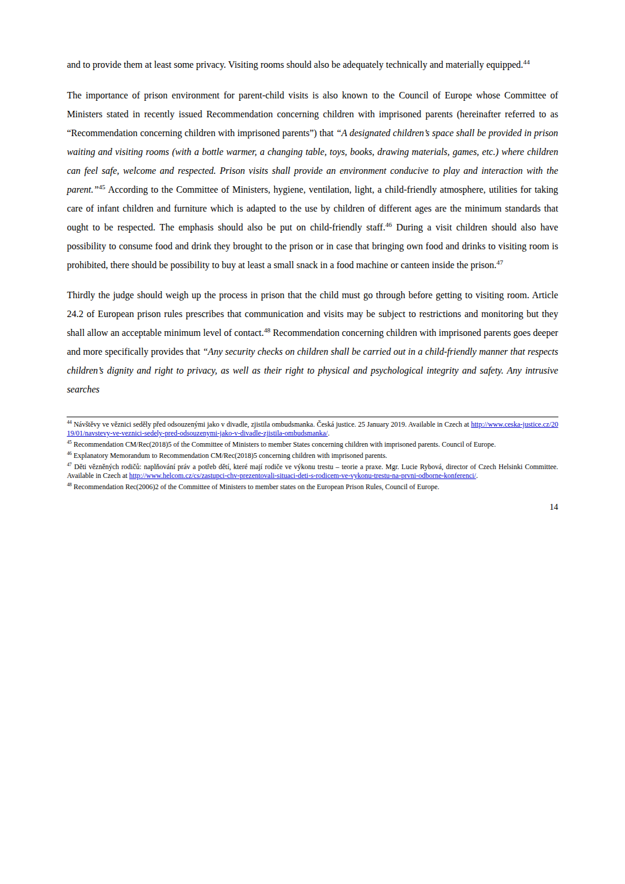and to provide them at least some privacy. Visiting rooms should also be adequately technically and materially equipped.44
The importance of prison environment for parent-child visits is also known to the Council of Europe whose Committee of Ministers stated in recently issued Recommendation concerning children with imprisoned parents (hereinafter referred to as “Recommendation concerning children with imprisoned parents”) that “A designated children’s space shall be provided in prison waiting and visiting rooms (with a bottle warmer, a changing table, toys, books, drawing materials, games, etc.) where children can feel safe, welcome and respected. Prison visits shall provide an environment conducive to play and interaction with the parent.”45 According to the Committee of Ministers, hygiene, ventilation, light, a child-friendly atmosphere, utilities for taking care of infant children and furniture which is adapted to the use by children of different ages are the minimum standards that ought to be respected. The emphasis should also be put on child-friendly staff.46 During a visit children should also have possibility to consume food and drink they brought to the prison or in case that bringing own food and drinks to visiting room is prohibited, there should be possibility to buy at least a small snack in a food machine or canteen inside the prison.47
Thirdly the judge should weigh up the process in prison that the child must go through before getting to visiting room. Article 24.2 of European prison rules prescribes that communication and visits may be subject to restrictions and monitoring but they shall allow an acceptable minimum level of contact.48 Recommendation concerning children with imprisoned parents goes deeper and more specifically provides that “Any security checks on children shall be carried out in a child-friendly manner that respects children’s dignity and right to privacy, as well as their right to physical and psychological integrity and safety. Any intrusive searches
44 Návštěvy ve věznici seděly před odsouzenými jako v divadle, zjistila ombudsmanka. Česká justice. 25 January 2019. Available in Czech at http://www.ceska-justice.cz/2019/01/navstevy-ve-veznici-sedely-pred-odsouzenymi-jako-v-divadle-zjistila-ombudsmanka/.
45 Recommendation CM/Rec(2018)5 of the Committee of Ministers to member States concerning children with imprisoned parents. Council of Europe.
46 Explanatory Memorandum to Recommendation CM/Rec(2018)5 concerning children with imprisoned parents.
47 Děti vězněných rodičů: naplňování práv a potřeb dětí, které mají rodiče ve výkonu trestu – teorie a praxe. Mgr. Lucie Rybová, director of Czech Helsinki Committee. Available in Czech at http://www.helcom.cz/cs/zastupci-chv-prezentovali-situaci-deti-s-rodicem-ve-vykonu-trestu-na-prvni-odborne-konferenci/.
48 Recommendation Rec(2006)2 of the Committee of Ministers to member states on the European Prison Rules, Council of Europe.
14